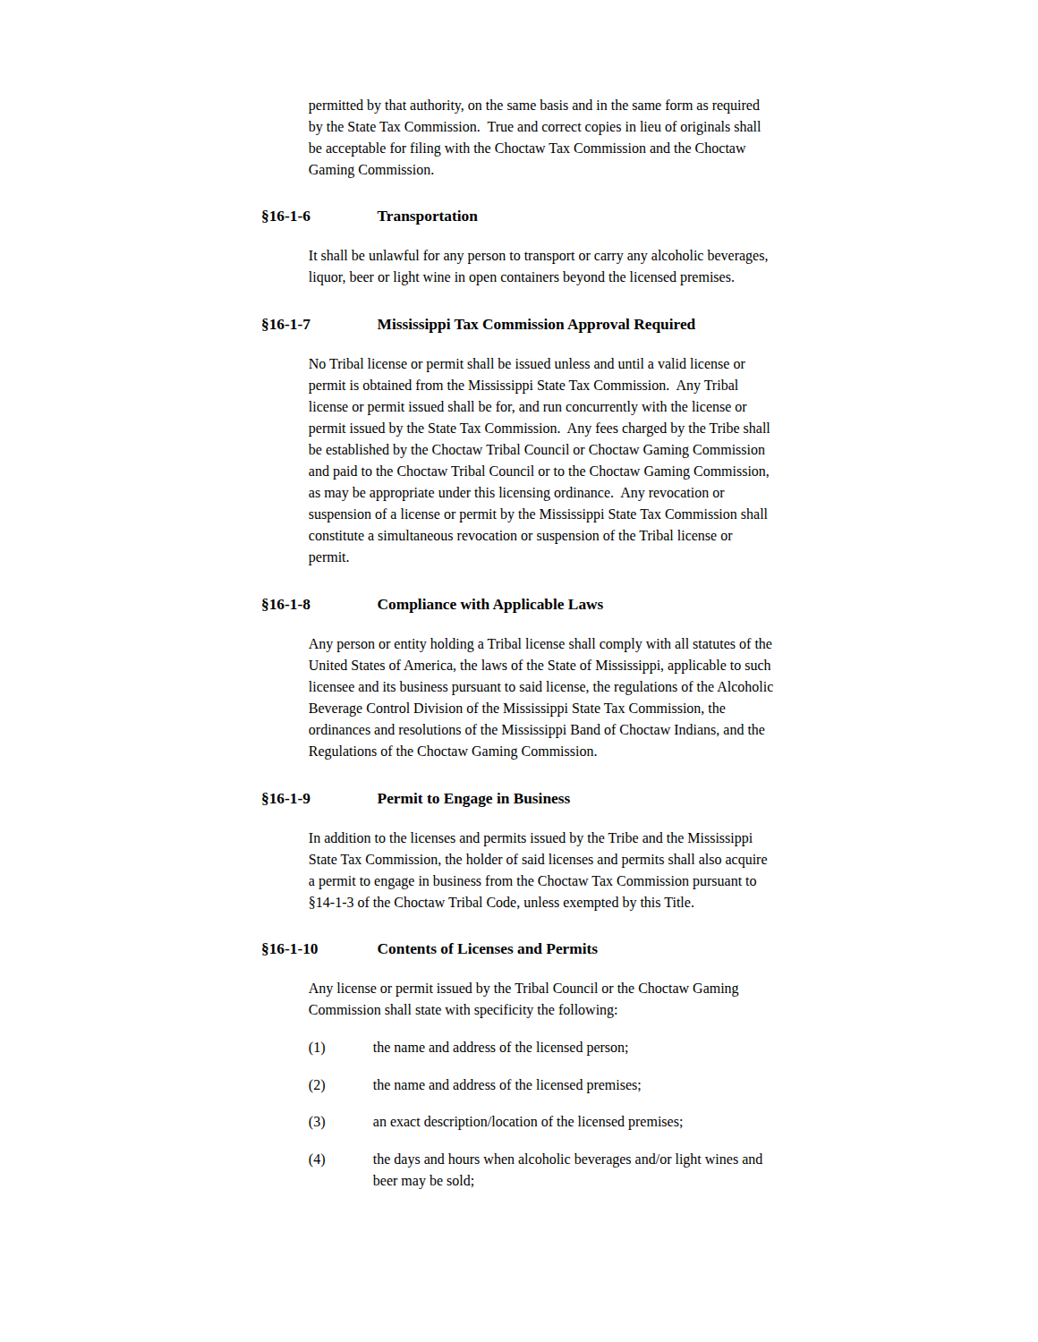permitted by that authority, on the same basis and in the same form as required by the State Tax Commission. True and correct copies in lieu of originals shall be acceptable for filing with the Choctaw Tax Commission and the Choctaw Gaming Commission.
§16-1-6 Transportation
It shall be unlawful for any person to transport or carry any alcoholic beverages, liquor, beer or light wine in open containers beyond the licensed premises.
§16-1-7 Mississippi Tax Commission Approval Required
No Tribal license or permit shall be issued unless and until a valid license or permit is obtained from the Mississippi State Tax Commission. Any Tribal license or permit issued shall be for, and run concurrently with the license or permit issued by the State Tax Commission. Any fees charged by the Tribe shall be established by the Choctaw Tribal Council or Choctaw Gaming Commission and paid to the Choctaw Tribal Council or to the Choctaw Gaming Commission, as may be appropriate under this licensing ordinance. Any revocation or suspension of a license or permit by the Mississippi State Tax Commission shall constitute a simultaneous revocation or suspension of the Tribal license or permit.
§16-1-8 Compliance with Applicable Laws
Any person or entity holding a Tribal license shall comply with all statutes of the United States of America, the laws of the State of Mississippi, applicable to such licensee and its business pursuant to said license, the regulations of the Alcoholic Beverage Control Division of the Mississippi State Tax Commission, the ordinances and resolutions of the Mississippi Band of Choctaw Indians, and the Regulations of the Choctaw Gaming Commission.
§16-1-9 Permit to Engage in Business
In addition to the licenses and permits issued by the Tribe and the Mississippi State Tax Commission, the holder of said licenses and permits shall also acquire a permit to engage in business from the Choctaw Tax Commission pursuant to §14-1-3 of the Choctaw Tribal Code, unless exempted by this Title.
§16-1-10 Contents of Licenses and Permits
Any license or permit issued by the Tribal Council or the Choctaw Gaming Commission shall state with specificity the following:
(1) the name and address of the licensed person;
(2) the name and address of the licensed premises;
(3) an exact description/location of the licensed premises;
(4) the days and hours when alcoholic beverages and/or light wines and beer may be sold;